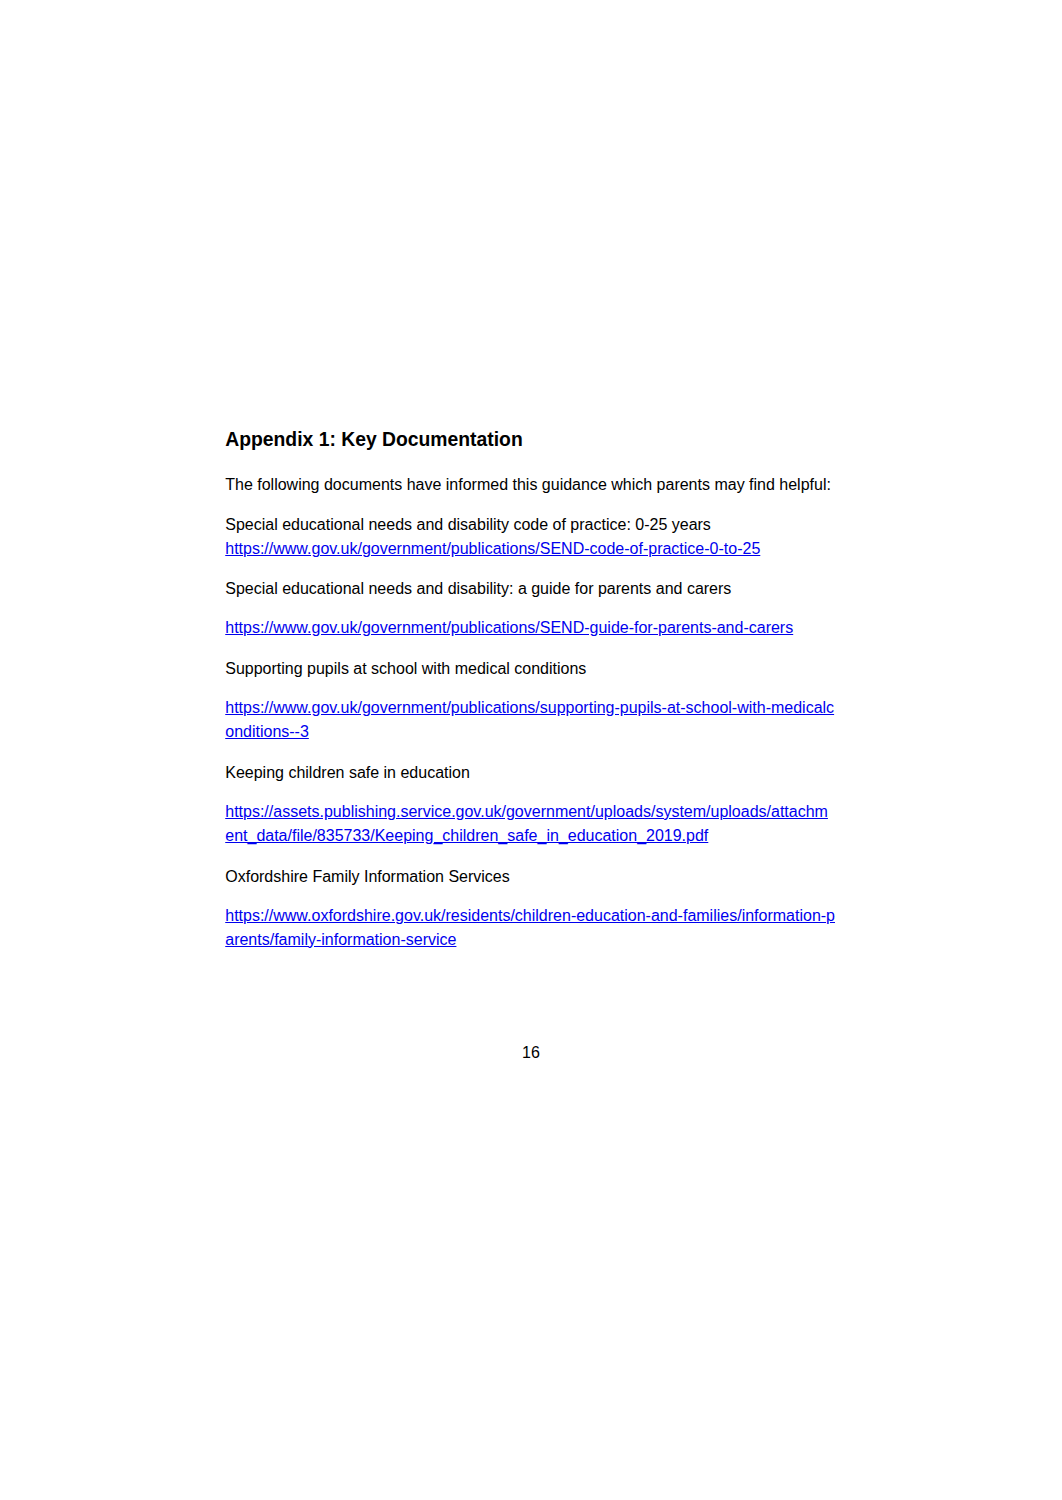Appendix 1: Key Documentation
The following documents have informed this guidance which parents may find helpful:
Special educational needs and disability code of practice: 0-25 years
https://www.gov.uk/government/publications/SEND-code-of-practice-0-to-25
Special educational needs and disability: a guide for parents and carers
https://www.gov.uk/government/publications/SEND-guide-for-parents-and-carers
Supporting pupils at school with medical conditions
https://www.gov.uk/government/publications/supporting-pupils-at-school-with-medicalconditions--3
Keeping children safe in education
https://assets.publishing.service.gov.uk/government/uploads/system/uploads/attachment_data/file/835733/Keeping_children_safe_in_education_2019.pdf
Oxfordshire Family Information Services
https://www.oxfordshire.gov.uk/residents/children-education-and-families/information-parents/family-information-service
16